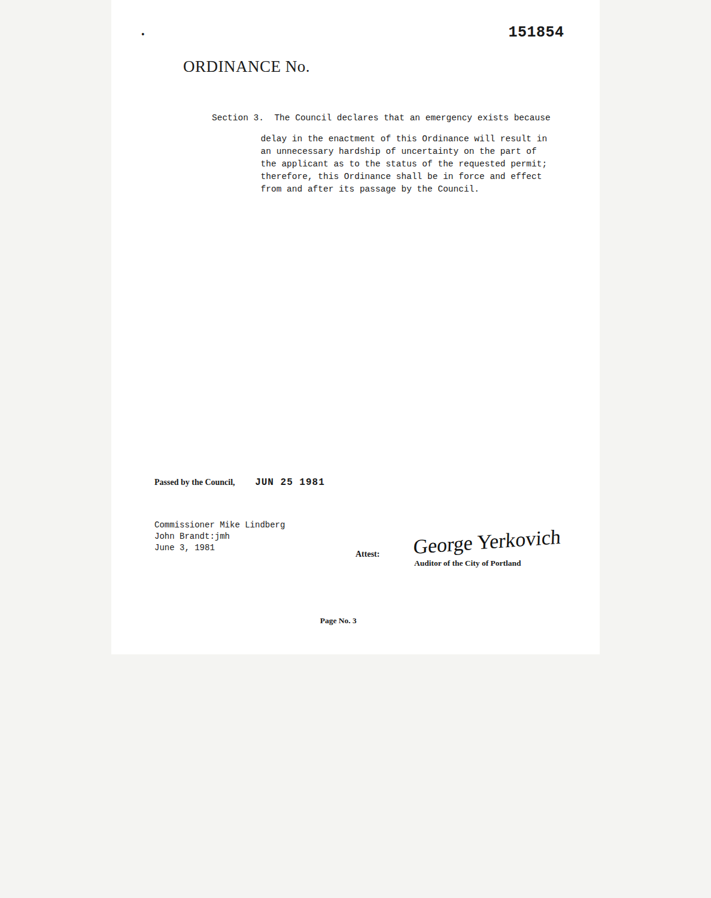•
151854
ORDINANCE No.
Section 3. The Council declares that an emergency exists because
delay in the enactment of this Ordinance will result in an unnecessary hardship of uncertainty on the part of the applicant as to the status of the requested permit; therefore, this Ordinance shall be in force and effect from and after its passage by the Council.
Passed by the Council,JUN 25 1981
Commissioner Mike Lindberg
John Brandt:jmh
June 3, 1981
Attest:
George Yerkovich
Auditor of the City of Portland
Page No. 3